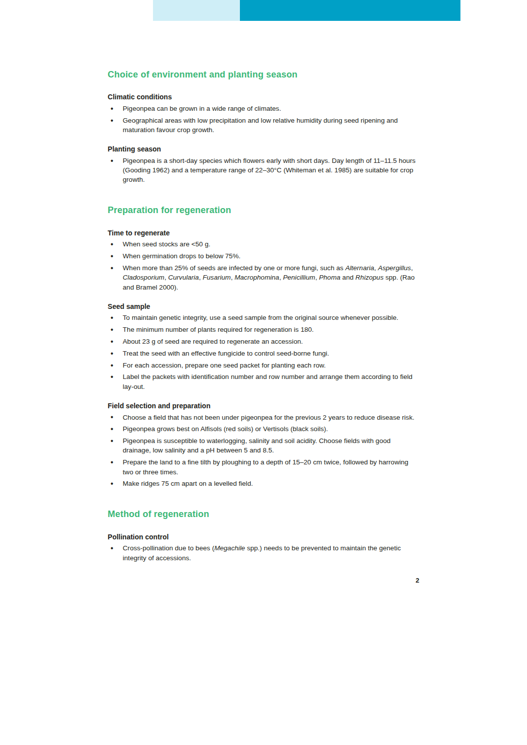Choice of environment and planting season
Climatic conditions
Pigeonpea can be grown in a wide range of climates.
Geographical areas with low precipitation and low relative humidity during seed ripening and maturation favour crop growth.
Planting season
Pigeonpea is a short-day species which flowers early with short days. Day length of 11–11.5 hours (Gooding 1962) and a temperature range of 22–30°C (Whiteman et al. 1985) are suitable for crop growth.
Preparation for regeneration
Time to regenerate
When seed stocks are <50 g.
When germination drops to below 75%.
When more than 25% of seeds are infected by one or more fungi, such as Alternaria, Aspergillus, Cladosporium, Curvularia, Fusarium, Macrophomina, Penicillium, Phoma and Rhizopus spp. (Rao and Bramel 2000).
Seed sample
To maintain genetic integrity, use a seed sample from the original source whenever possible.
The minimum number of plants required for regeneration is 180.
About 23 g of seed are required to regenerate an accession.
Treat the seed with an effective fungicide to control seed-borne fungi.
For each accession, prepare one seed packet for planting each row.
Label the packets with identification number and row number and arrange them according to field lay-out.
Field selection and preparation
Choose a field that has not been under pigeonpea for the previous 2 years to reduce disease risk.
Pigeonpea grows best on Alfisols (red soils) or Vertisols (black soils).
Pigeonpea is susceptible to waterlogging, salinity and soil acidity. Choose fields with good drainage, low salinity and a pH between 5 and 8.5.
Prepare the land to a fine tilth by ploughing to a depth of 15–20 cm twice, followed by harrowing two or three times.
Make ridges 75 cm apart on a levelled field.
Method of regeneration
Pollination control
Cross-pollination due to bees (Megachile spp.) needs to be prevented to maintain the genetic integrity of accessions.
2